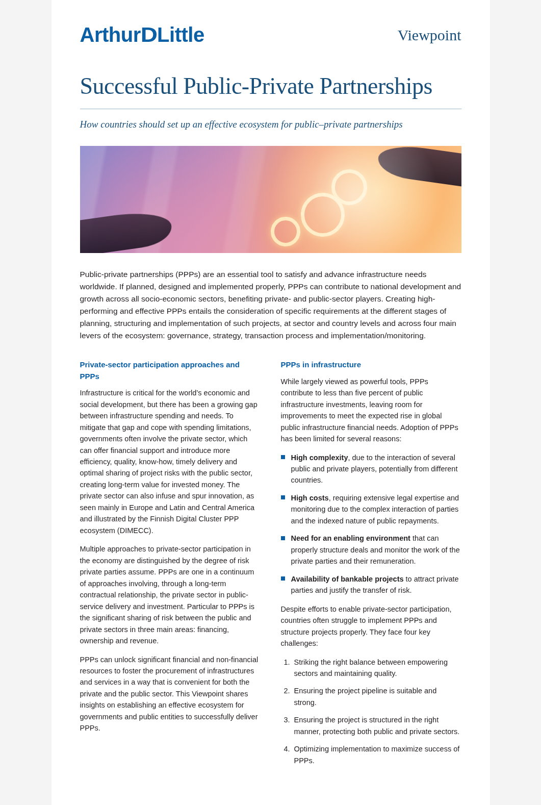ArthurDLittle
Viewpoint
Successful Public-Private Partnerships
How countries should set up an effective ecosystem for public–private partnerships
Public-private partnerships (PPPs) are an essential tool to satisfy and advance infrastructure needs worldwide. If planned, designed and implemented properly, PPPs can contribute to national development and growth across all socio-economic sectors, benefiting private- and public-sector players. Creating high-performing and effective PPPs entails the consideration of specific requirements at the different stages of planning, structuring and implementation of such projects, at sector and country levels and across four main levers of the ecosystem: governance, strategy, transaction process and implementation/monitoring.
Private-sector participation approaches and PPPs
Infrastructure is critical for the world’s economic and social development, but there has been a growing gap between infrastructure spending and needs. To mitigate that gap and cope with spending limitations, governments often involve the private sector, which can offer financial support and introduce more efficiency, quality, know-how, timely delivery and optimal sharing of project risks with the public sector, creating long-term value for invested money. The private sector can also infuse and spur innovation, as seen mainly in Europe and Latin and Central America and illustrated by the Finnish Digital Cluster PPP ecosystem (DIMECC).
Multiple approaches to private-sector participation in the economy are distinguished by the degree of risk private parties assume. PPPs are one in a continuum of approaches involving, through a long-term contractual relationship, the private sector in public-service delivery and investment. Particular to PPPs is the significant sharing of risk between the public and private sectors in three main areas: financing, ownership and revenue.
PPPs can unlock significant financial and non-financial resources to foster the procurement of infrastructures and services in a way that is convenient for both the private and the public sector. This Viewpoint shares insights on establishing an effective ecosystem for governments and public entities to successfully deliver PPPs.
PPPs in infrastructure
While largely viewed as powerful tools, PPPs contribute to less than five percent of public infrastructure investments, leaving room for improvements to meet the expected rise in global public infrastructure financial needs. Adoption of PPPs has been limited for several reasons:
High complexity, due to the interaction of several public and private players, potentially from different countries.
High costs, requiring extensive legal expertise and monitoring due to the complex interaction of parties and the indexed nature of public repayments.
Need for an enabling environment that can properly structure deals and monitor the work of the private parties and their remuneration.
Availability of bankable projects to attract private parties and justify the transfer of risk.
Despite efforts to enable private-sector participation, countries often struggle to implement PPPs and structure projects properly. They face four key challenges:
Striking the right balance between empowering sectors and maintaining quality.
Ensuring the project pipeline is suitable and strong.
Ensuring the project is structured in the right manner, protecting both public and private sectors.
Optimizing implementation to maximize success of PPPs.